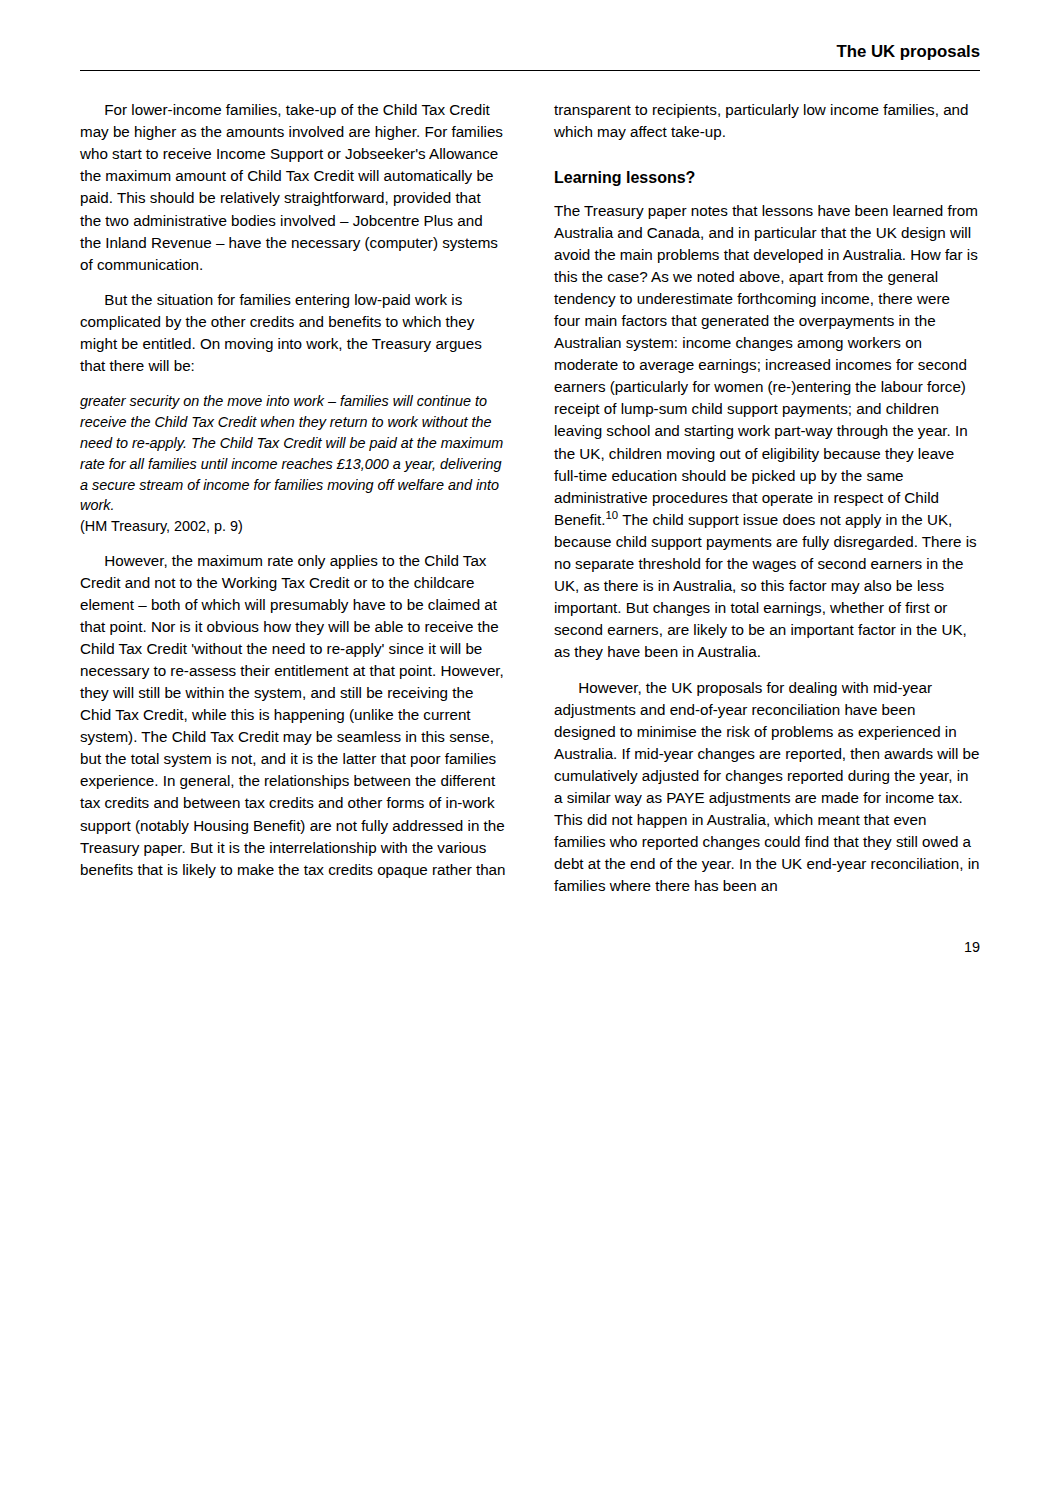The UK proposals
For lower-income families, take-up of the Child Tax Credit may be higher as the amounts involved are higher. For families who start to receive Income Support or Jobseeker's Allowance the maximum amount of Child Tax Credit will automatically be paid. This should be relatively straightforward, provided that the two administrative bodies involved – Jobcentre Plus and the Inland Revenue – have the necessary (computer) systems of communication.
But the situation for families entering low-paid work is complicated by the other credits and benefits to which they might be entitled. On moving into work, the Treasury argues that there will be:
greater security on the move into work – families will continue to receive the Child Tax Credit when they return to work without the need to re-apply. The Child Tax Credit will be paid at the maximum rate for all families until income reaches £13,000 a year, delivering a secure stream of income for families moving off welfare and into work.
(HM Treasury, 2002, p. 9)
However, the maximum rate only applies to the Child Tax Credit and not to the Working Tax Credit or to the childcare element – both of which will presumably have to be claimed at that point. Nor is it obvious how they will be able to receive the Child Tax Credit 'without the need to re-apply' since it will be necessary to re-assess their entitlement at that point. However, they will still be within the system, and still be receiving the Chid Tax Credit, while this is happening (unlike the current system). The Child Tax Credit may be seamless in this sense, but the total system is not, and it is the latter that poor families experience. In general, the relationships between the different tax credits and between tax credits and other forms of in-work support (notably Housing Benefit) are not fully addressed in the Treasury paper. But it is the interrelationship with the various benefits that is likely to make the tax credits opaque rather than transparent to recipients, particularly low income families, and which may affect take-up.
Learning lessons?
The Treasury paper notes that lessons have been learned from Australia and Canada, and in particular that the UK design will avoid the main problems that developed in Australia. How far is this the case? As we noted above, apart from the general tendency to underestimate forthcoming income, there were four main factors that generated the overpayments in the Australian system: income changes among workers on moderate to average earnings; increased incomes for second earners (particularly for women (re-)entering the labour force) receipt of lump-sum child support payments; and children leaving school and starting work part-way through the year. In the UK, children moving out of eligibility because they leave full-time education should be picked up by the same administrative procedures that operate in respect of Child Benefit.10 The child support issue does not apply in the UK, because child support payments are fully disregarded. There is no separate threshold for the wages of second earners in the UK, as there is in Australia, so this factor may also be less important. But changes in total earnings, whether of first or second earners, are likely to be an important factor in the UK, as they have been in Australia.
However, the UK proposals for dealing with mid-year adjustments and end-of-year reconciliation have been designed to minimise the risk of problems as experienced in Australia. If mid-year changes are reported, then awards will be cumulatively adjusted for changes reported during the year, in a similar way as PAYE adjustments are made for income tax. This did not happen in Australia, which meant that even families who reported changes could find that they still owed a debt at the end of the year. In the UK end-year reconciliation, in families where there has been an
19